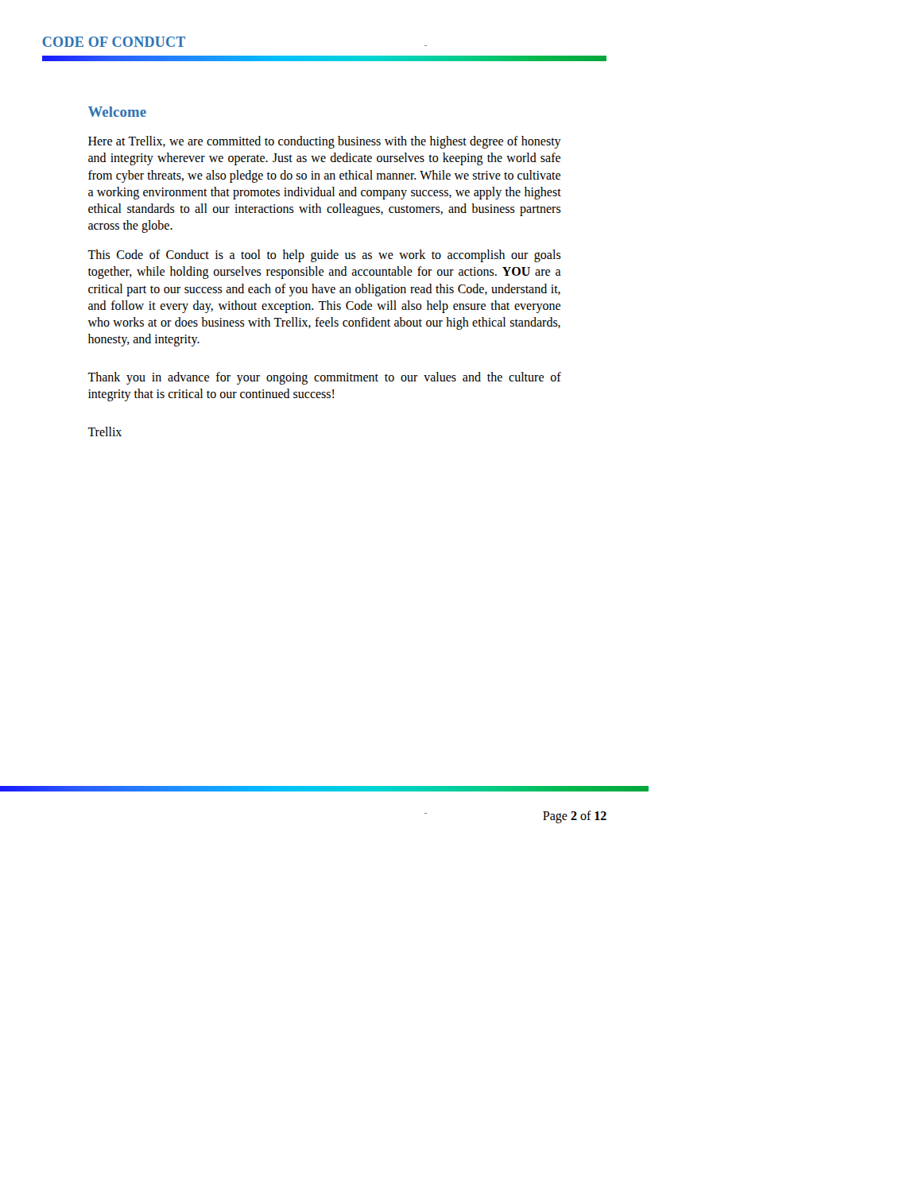CODE OF CONDUCT -
Welcome
Here at Trellix, we are committed to conducting business with the highest degree of honesty and integrity wherever we operate. Just as we dedicate ourselves to keeping the world safe from cyber threats, we also pledge to do so in an ethical manner. While we strive to cultivate a working environment that promotes individual and company success, we apply the highest ethical standards to all our interactions with colleagues, customers, and business partners across the globe.
This Code of Conduct is a tool to help guide us as we work to accomplish our goals together, while holding ourselves responsible and accountable for our actions. YOU are a critical part to our success and each of you have an obligation read this Code, understand it, and follow it every day, without exception. This Code will also help ensure that everyone who works at or does business with Trellix, feels confident about our high ethical standards, honesty, and integrity.
Thank you in advance for your ongoing commitment to our values and the culture of integrity that is critical to our continued success!
Trellix
- Page 2 of 12